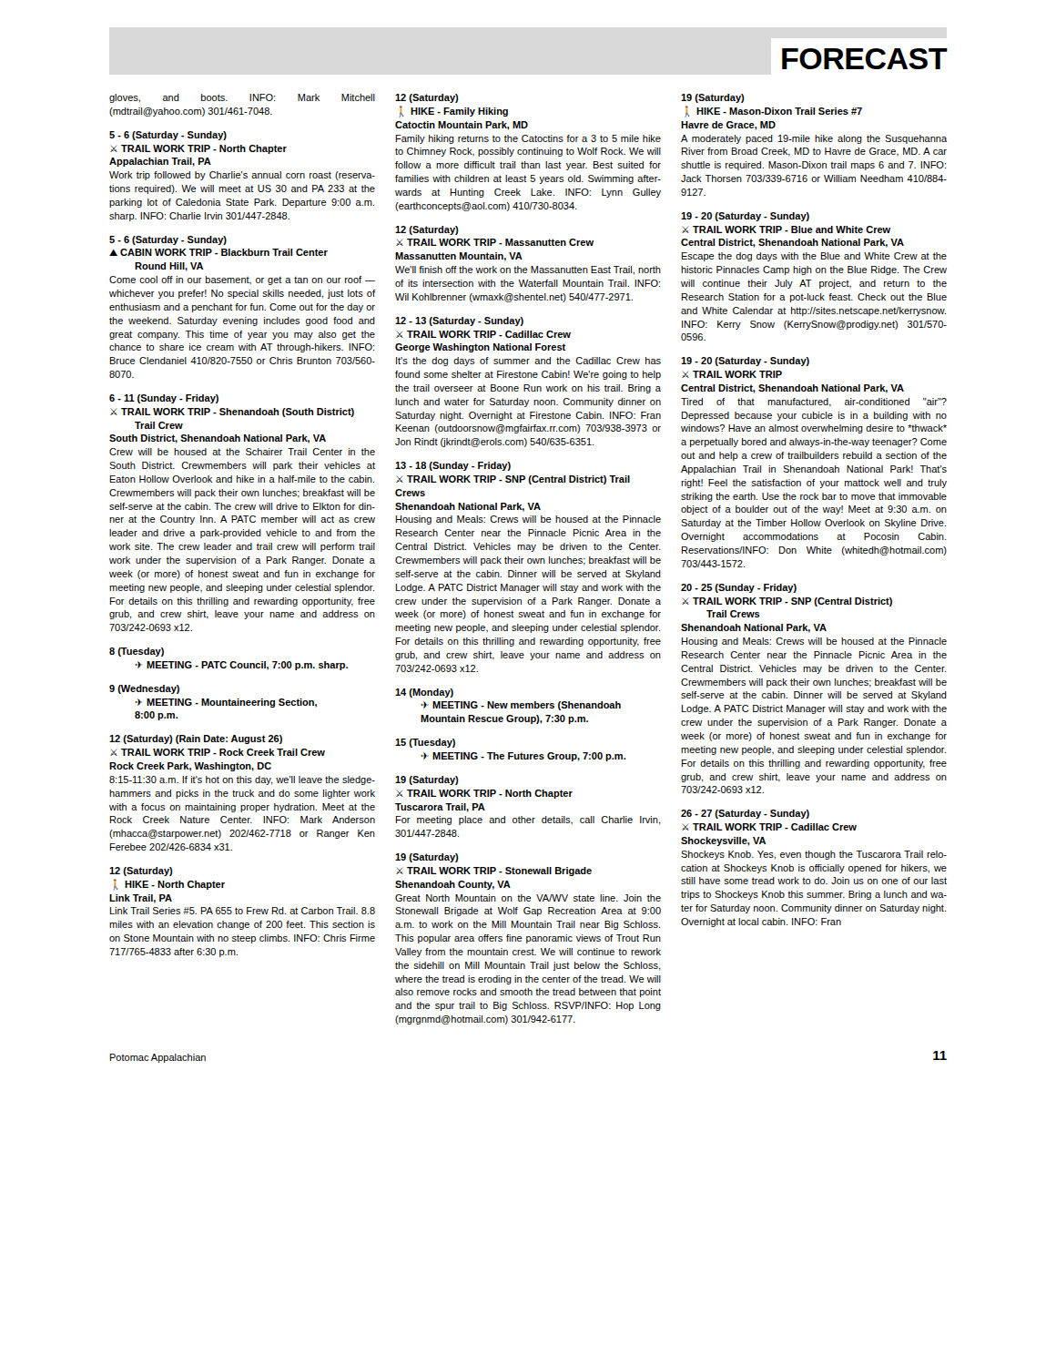FORECAST
gloves, and boots. INFO: Mark Mitchell (mdtrail@yahoo.com) 301/461-7048.
5 - 6 (Saturday - Sunday)
⚔TRAIL WORK TRIP - North Chapter
Appalachian Trail, PA
Work trip followed by Charlie's annual corn roast (reservations required). We will meet at US 30 and PA 233 at the parking lot of Caledonia State Park. Departure 9:00 a.m. sharp. INFO: Charlie Irvin 301/447-2848.
5 - 6 (Saturday - Sunday)
⛰CABIN WORK TRIP - Blackburn Trail Center
Round Hill, VA
Come cool off in our basement, or get a tan on our roof — whichever you prefer! No special skills needed, just lots of enthusiasm and a penchant for fun. Come out for the day or the weekend. Saturday evening includes good food and great company. This time of year you may also get the chance to share ice cream with AT through-hikers. INFO: Bruce Clendaniel 410/820-7550 or Chris Brunton 703/560-8070.
6 - 11 (Sunday - Friday)
⚔TRAIL WORK TRIP - Shenandoah (South District)
Trail Crew
South District, Shenandoah National Park, VA
Crew will be housed at the Schairer Trail Center in the South District. Crewmembers will park their vehicles at Eaton Hollow Overlook and hike in a half-mile to the cabin. Crewmembers will pack their own lunches; breakfast will be self-serve at the cabin. The crew will drive to Elkton for dinner at the Country Inn. A PATC member will act as crew leader and drive a park-provided vehicle to and from the work site. The crew leader and trail crew will perform trail work under the supervision of a Park Ranger. Donate a week (or more) of honest sweat and fun in exchange for meeting new people, and sleeping under celestial splendor. For details on this thrilling and rewarding opportunity, free grub, and crew shirt, leave your name and address on 703/242-0693 x12.
8 (Tuesday)
✈MEETING - PATC Council, 7:00 p.m. sharp.
9 (Wednesday)
✈MEETING - Mountaineering Section,
8:00 p.m.
12 (Saturday) (Rain Date: August 26)
⚔TRAIL WORK TRIP - Rock Creek Trail Crew
Rock Creek Park, Washington, DC
8:15-11:30 a.m. If it's hot on this day, we'll leave the sledgehammers and picks in the truck and do some lighter work with a focus on maintaining proper hydration. Meet at the Rock Creek Nature Center. INFO: Mark Anderson (mhacca@starpower.net) 202/462-7718 or Ranger Ken Ferebee 202/426-6834 x31.
12 (Saturday)
🚶HIKE - North Chapter
Link Trail, PA
Link Trail Series #5. PA 655 to Frew Rd. at Carbon Trail. 8.8 miles with an elevation change of 200 feet. This section is on Stone Mountain with no steep climbs. INFO: Chris Firme 717/765-4833 after 6:30 p.m.
12 (Saturday)
🚶HIKE - Family Hiking
Catoctin Mountain Park, MD
Family hiking returns to the Catoctins for a 3 to 5 mile hike to Chimney Rock, possibly continuing to Wolf Rock. We will follow a more difficult trail than last year. Best suited for families with children at least 5 years old. Swimming afterwards at Hunting Creek Lake. INFO: Lynn Gulley (earthconcepts@aol.com) 410/730-8034.
12 (Saturday)
⚔TRAIL WORK TRIP - Massanutten Crew
Massanutten Mountain, VA
We'll finish off the work on the Massanutten East Trail, north of its intersection with the Waterfall Mountain Trail. INFO: Wil Kohlbrenner (wmaxk@shentel.net) 540/477-2971.
12 - 13 (Saturday - Sunday)
⚔TRAIL WORK TRIP - Cadillac Crew
George Washington National Forest
It's the dog days of summer and the Cadillac Crew has found some shelter at Firestone Cabin! We're going to help the trail overseer at Boone Run work on his trail. Bring a lunch and water for Saturday noon. Community dinner on Saturday night. Overnight at Firestone Cabin. INFO: Fran Keenan (outdoorsnow@mgfairfax.rr.com) 703/938-3973 or Jon Rindt (jkrindt@erols.com) 540/635-6351.
13 - 18 (Sunday - Friday)
⚔TRAIL WORK TRIP - SNP (Central District) Trail
Crews
Shenandoah National Park, VA
Housing and Meals: Crews will be housed at the Pinnacle Research Center near the Pinnacle Picnic Area in the Central District. Vehicles may be driven to the Center. Crewmembers will pack their own lunches; breakfast will be self-serve at the cabin. Dinner will be served at Skyland Lodge. A PATC District Manager will stay and work with the crew under the supervision of a Park Ranger. Donate a week (or more) of honest sweat and fun in exchange for meeting new people, and sleeping under celestial splendor. For details on this thrilling and rewarding opportunity, free grub, and crew shirt, leave your name and address on 703/242-0693 x12.
14 (Monday)
✈MEETING - New members (Shenandoah
Mountain Rescue Group), 7:30 p.m.
15 (Tuesday)
✈MEETING - The Futures Group, 7:00 p.m.
19 (Saturday)
⚔TRAIL WORK TRIP - North Chapter
Tuscarora Trail, PA
For meeting place and other details, call Charlie Irvin, 301/447-2848.
19 (Saturday)
⚔TRAIL WORK TRIP - Stonewall Brigade
Shenandoah County, VA
Great North Mountain on the VA/WV state line. Join the Stonewall Brigade at Wolf Gap Recreation Area at 9:00 a.m. to work on the Mill Mountain Trail near Big Schloss. This popular area offers fine panoramic views of Trout Run Valley from the mountain crest. We will continue to rework the sidehill on Mill Mountain Trail just below the Schloss, where the tread is eroding in the center of the tread. We will also remove rocks and smooth the tread between that point and the spur trail to Big Schloss. RSVP/INFO: Hop Long (mgrgnmd@hotmail.com) 301/942-6177.
19 (Saturday)
🚶HIKE - Mason-Dixon Trail Series #7
Havre de Grace, MD
A moderately paced 19-mile hike along the Susquehanna River from Broad Creek, MD to Havre de Grace, MD. A car shuttle is required. Mason-Dixon trail maps 6 and 7. INFO: Jack Thorsen 703/339-6716 or William Needham 410/884-9127.
19 - 20 (Saturday - Sunday)
⚔TRAIL WORK TRIP - Blue and White Crew
Central District, Shenandoah National Park, VA
Escape the dog days with the Blue and White Crew at the historic Pinnacles Camp high on the Blue Ridge. The Crew will continue their July AT project, and return to the Research Station for a pot-luck feast. Check out the Blue and White Calendar at http://sites.netscape.net/kerrysnow. INFO: Kerry Snow (KerrySnow@prodigy.net) 301/570-0596.
19 - 20 (Saturday - Sunday)
⚔TRAIL WORK TRIP
Central District, Shenandoah National Park, VA
Tired of that manufactured, air-conditioned "air"? Depressed because your cubicle is in a building with no windows? Have an almost overwhelming desire to *thwack* a perpetually bored and always-in-the-way teenager? Come out and help a crew of trailbuilders rebuild a section of the Appalachian Trail in Shenandoah National Park! That's right! Feel the satisfaction of your mattock well and truly striking the earth. Use the rock bar to move that immovable object of a boulder out of the way! Meet at 9:30 a.m. on Saturday at the Timber Hollow Overlook on Skyline Drive. Overnight accommodations at Pocosin Cabin. Reservations/INFO: Don White (whitedh@hotmail.com) 703/443-1572.
20 - 25 (Sunday - Friday)
⚔TRAIL WORK TRIP - SNP (Central District)
Trail Crews
Shenandoah National Park, VA
Housing and Meals: Crews will be housed at the Pinnacle Research Center near the Pinnacle Picnic Area in the Central District. Vehicles may be driven to the Center. Crewmembers will pack their own lunches; breakfast will be self-serve at the cabin. Dinner will be served at Skyland Lodge. A PATC District Manager will stay and work with the crew under the supervision of a Park Ranger. Donate a week (or more) of honest sweat and fun in exchange for meeting new people, and sleeping under celestial splendor. For details on this thrilling and rewarding opportunity, free grub, and crew shirt, leave your name and address on 703/242-0693 x12.
26 - 27 (Saturday - Sunday)
⚔TRAIL WORK TRIP - Cadillac Crew
Shockeysville, VA
Shockeys Knob. Yes, even though the Tuscarora Trail relocation at Shockeys Knob is officially opened for hikers, we still have some tread work to do. Join us on one of our last trips to Shockeys Knob this summer. Bring a lunch and water for Saturday noon. Community dinner on Saturday night. Overnight at local cabin. INFO: Fran
Potomac Appalachian
11